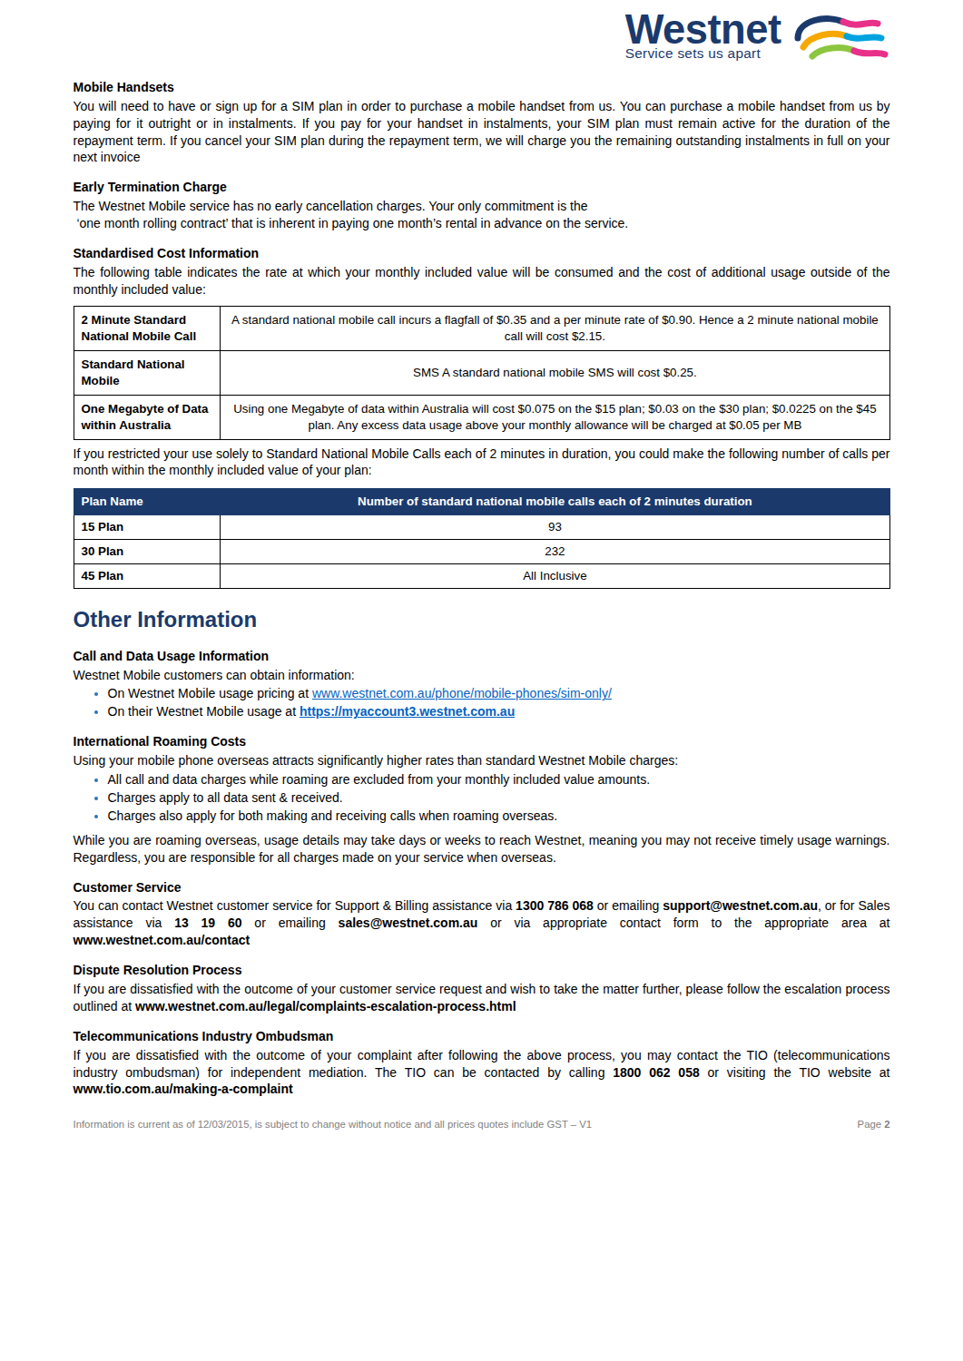Westnet
Service sets us apart
Mobile Handsets
You will need to have or sign up for a SIM plan in order to purchase a mobile handset from us. You can purchase a mobile handset from us by paying for it outright or in instalments. If you pay for your handset in instalments, your SIM plan must remain active for the duration of the repayment term. If you cancel your SIM plan during the repayment term, we will charge you the remaining outstanding instalments in full on your next invoice
Early Termination Charge
The Westnet Mobile service has no early cancellation charges. Your only commitment is the
‘one month rolling contract’ that is inherent in paying one month’s rental in advance on the service.
Standardised Cost Information
The following table indicates the rate at which your monthly included value will be consumed and the cost of additional usage outside of the monthly included value:
| 2 Minute Standard National Mobile Call | A standard national mobile call incurs a flagfall of $0.35 and a per minute rate of $0.90. Hence a 2 minute national mobile call will cost $2.15. |
| Standard National Mobile | SMS A standard national mobile SMS will cost $0.25. |
| One Megabyte of Data within Australia | Using one Megabyte of data within Australia will cost $0.075 on the $15 plan; $0.03 on the $30 plan; $0.0225 on the $45 plan. Any excess data usage above your monthly allowance will be charged at $0.05 per MB |
If you restricted your use solely to Standard National Mobile Calls each of 2 minutes in duration, you could make the following number of calls per month within the monthly included value of your plan:
| Plan Name | Number of standard national mobile calls each of 2 minutes duration |
| --- | --- |
| 15 Plan | 93 |
| 30 Plan | 232 |
| 45 Plan | All Inclusive |
Other Information
Call and Data Usage Information
Westnet Mobile customers can obtain information:
On Westnet Mobile usage pricing at www.westnet.com.au/phone/mobile-phones/sim-only/
On their Westnet Mobile usage at https://myaccount3.westnet.com.au
International Roaming Costs
Using your mobile phone overseas attracts significantly higher rates than standard Westnet Mobile charges:
All call and data charges while roaming are excluded from your monthly included value amounts.
Charges apply to all data sent & received.
Charges also apply for both making and receiving calls when roaming overseas.
While you are roaming overseas, usage details may take days or weeks to reach Westnet, meaning you may not receive timely usage warnings. Regardless, you are responsible for all charges made on your service when overseas.
Customer Service
You can contact Westnet customer service for Support & Billing assistance via 1300 786 068 or emailing support@westnet.com.au, or for Sales assistance via 13 19 60 or emailing sales@westnet.com.au or via appropriate contact form to the appropriate area at www.westnet.com.au/contact
Dispute Resolution Process
If you are dissatisfied with the outcome of your customer service request and wish to take the matter further, please follow the escalation process outlined at www.westnet.com.au/legal/complaints-escalation-process.html
Telecommunications Industry Ombudsman
If you are dissatisfied with the outcome of your complaint after following the above process, you may contact the TIO (telecommunications industry ombudsman) for independent mediation. The TIO can be contacted by calling 1800 062 058 or visiting the TIO website at www.tio.com.au/making-a-complaint
Information is current as of 12/03/2015, is subject to change without notice and all prices quotes include GST – V1 Page 2